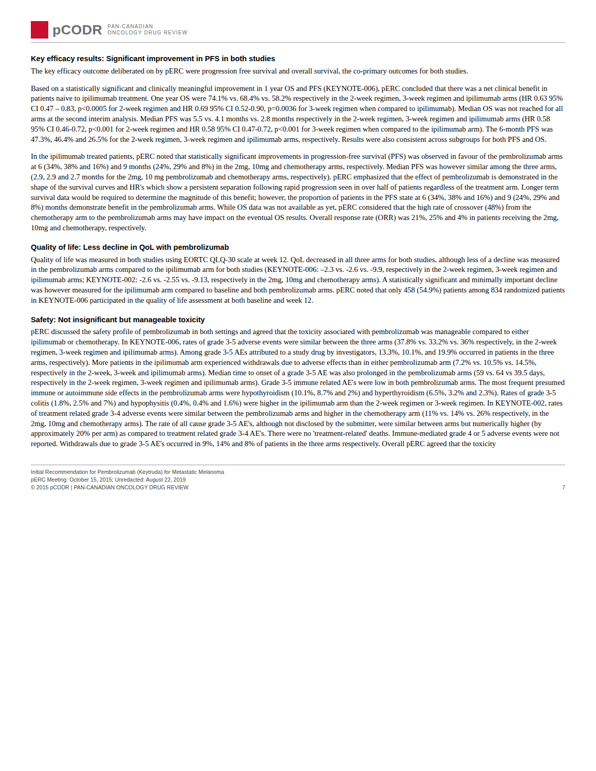pCODR Pan-Canadian
Oncology Drug Review
Key efficacy results: Significant improvement in PFS in both studies
The key efficacy outcome deliberated on by pERC were progression free survival and overall survival, the co-primary outcomes for both studies.
Based on a statistically significant and clinically meaningful improvement in 1 year OS and PFS (KEYNOTE-006), pERC concluded that there was a net clinical benefit in patients naive to ipilimumab treatment. One year OS were 74.1% vs. 68.4% vs. 58.2% respectively in the 2-week regimen, 3-week regimen and ipilimumab arms (HR 0.63 95% CI 0.47 – 0.83, p<0.0005 for 2-week regimen and HR 0.69 95% CI 0.52-0.90, p=0.0036 for 3-week regimen when compared to ipilimumab). Median OS was not reached for all arms at the second interim analysis. Median PFS was 5.5 vs. 4.1 months vs. 2.8 months respectively in the 2-week regimen, 3-week regimen and ipilimumab arms (HR 0.58 95% CI 0.46-0.72, p<0.001 for 2-week regimen and HR 0.58 95% CI 0.47-0.72, p<0.001 for 3-week regimen when compared to the ipilimumab arm). The 6-month PFS was 47.3%, 46.4% and 26.5% for the 2-week regimen, 3-week regimen and ipilimumab arms, respectively. Results were also consistent across subgroups for both PFS and OS.
In the ipilimumab treated patients, pERC noted that statistically significant improvements in progression-free survival (PFS) was observed in favour of the pembrolizumab arms at 6 (34%, 38% and 16%) and 9 months (24%, 29% and 8%) in the 2mg, 10mg and chemotherapy arms, respectively. Median PFS was however similar among the three arms, (2.9, 2.9 and 2.7 months for the 2mg, 10 mg pembrolizumab and chemotherapy arms, respectively). pERC emphasized that the effect of pembrolizumab is demonstrated in the shape of the survival curves and HR's which show a persistent separation following rapid progression seen in over half of patients regardless of the treatment arm. Longer term survival data would be required to determine the magnitude of this benefit; however, the proportion of patients in the PFS state at 6 (34%, 38% and 16%) and 9 (24%, 29% and 8%) months demonstrate benefit in the pembrolizumab arms. While OS data was not available as yet, pERC considered that the high rate of crossover (48%) from the chemotherapy arm to the pembrolizumab arms may have impact on the eventual OS results. Overall response rate (ORR) was 21%, 25% and 4% in patients receiving the 2mg, 10mg and chemotherapy, respectively.
Quality of life: Less decline in QoL with pembrolizumab
Quality of life was measured in both studies using EORTC QLQ-30 scale at week 12. QoL decreased in all three arms for both studies, although less of a decline was measured in the pembrolizumab arms compared to the ipilimumab arm for both studies (KEYNOTE-006: –2.3 vs. -2.6 vs. -9.9, respectively in the 2-week regimen, 3-week regimen and ipilimumab arms; KEYNOTE-002: -2.6 vs. -2.55 vs. -9.13, respectively in the 2mg, 10mg and chemotherapy arms). A statistically significant and minimally important decline was however measured for the ipilimumab arm compared to baseline and both pembrolizumab arms. pERC noted that only 458 (54.9%) patients among 834 randomized patients in KEYNOTE-006 participated in the quality of life assessment at both baseline and week 12.
Safety: Not insignificant but manageable toxicity
pERC discussed the safety profile of pembrolizumab in both settings and agreed that the toxicity associated with pembrolizumab was manageable compared to either ipilimumab or chemotherapy. In KEYNOTE-006, rates of grade 3-5 adverse events were similar between the three arms (37.8% vs. 33.2% vs. 36% respectively, in the 2-week regimen, 3-week regimen and ipilimumab arms). Among grade 3-5 AEs attributed to a study drug by investigators, 13.3%, 10.1%, and 19.9% occurred in patients in the three arms, respectively). More patients in the ipilimumab arm experienced withdrawals due to adverse effects than in either pembrolizumab arm (7.2% vs. 10.5% vs. 14.5%, respectively in the 2-week, 3-week and ipilimumab arms). Median time to onset of a grade 3-5 AE was also prolonged in the pembrolizumab arms (59 vs. 64 vs 39.5 days, respectively in the 2-week regimen, 3-week regimen and ipilimumab arms). Grade 3-5 immune related AE's were low in both pembrolizumab arms. The most frequent presumed immune or autoimmune side effects in the pembrolizumab arms were hypothyroidism (10.1%, 8.7% and 2%) and hyperthyroidism (6.5%, 3.2% and 2.3%). Rates of grade 3-5 colitis (1.8%, 2.5% and 7%) and hypophysitis (0.4%, 0.4% and 1.6%) were higher in the ipilimumab arm than the 2-week regimen or 3-week regimen. In KEYNOTE-002, rates of treatment related grade 3-4 adverse events were similar between the pembrolizumab arms and higher in the chemotherapy arm (11% vs. 14% vs. 26% respectively, in the 2mg, 10mg and chemotherapy arms). The rate of all cause grade 3-5 AE's, although not disclosed by the submitter, were similar between arms but numerically higher (by approximately 20% per arm) as compared to treatment related grade 3-4 AE's. There were no 'treatment-related' deaths. Immune-mediated grade 4 or 5 adverse events were not reported. Withdrawals due to grade 3-5 AE's occurred in 9%, 14% and 8% of patients in the three arms respectively. Overall pERC agreed that the toxicity
Initial Recommendation for Pembrolizumab (Keytruda) for Metastatic Melanoma
pERC Meeting: October 15, 2015; Unredacted: August 22, 2019
© 2015 pCODR | PAN-CANADIAN ONCOLOGY DRUG REVIEW 7